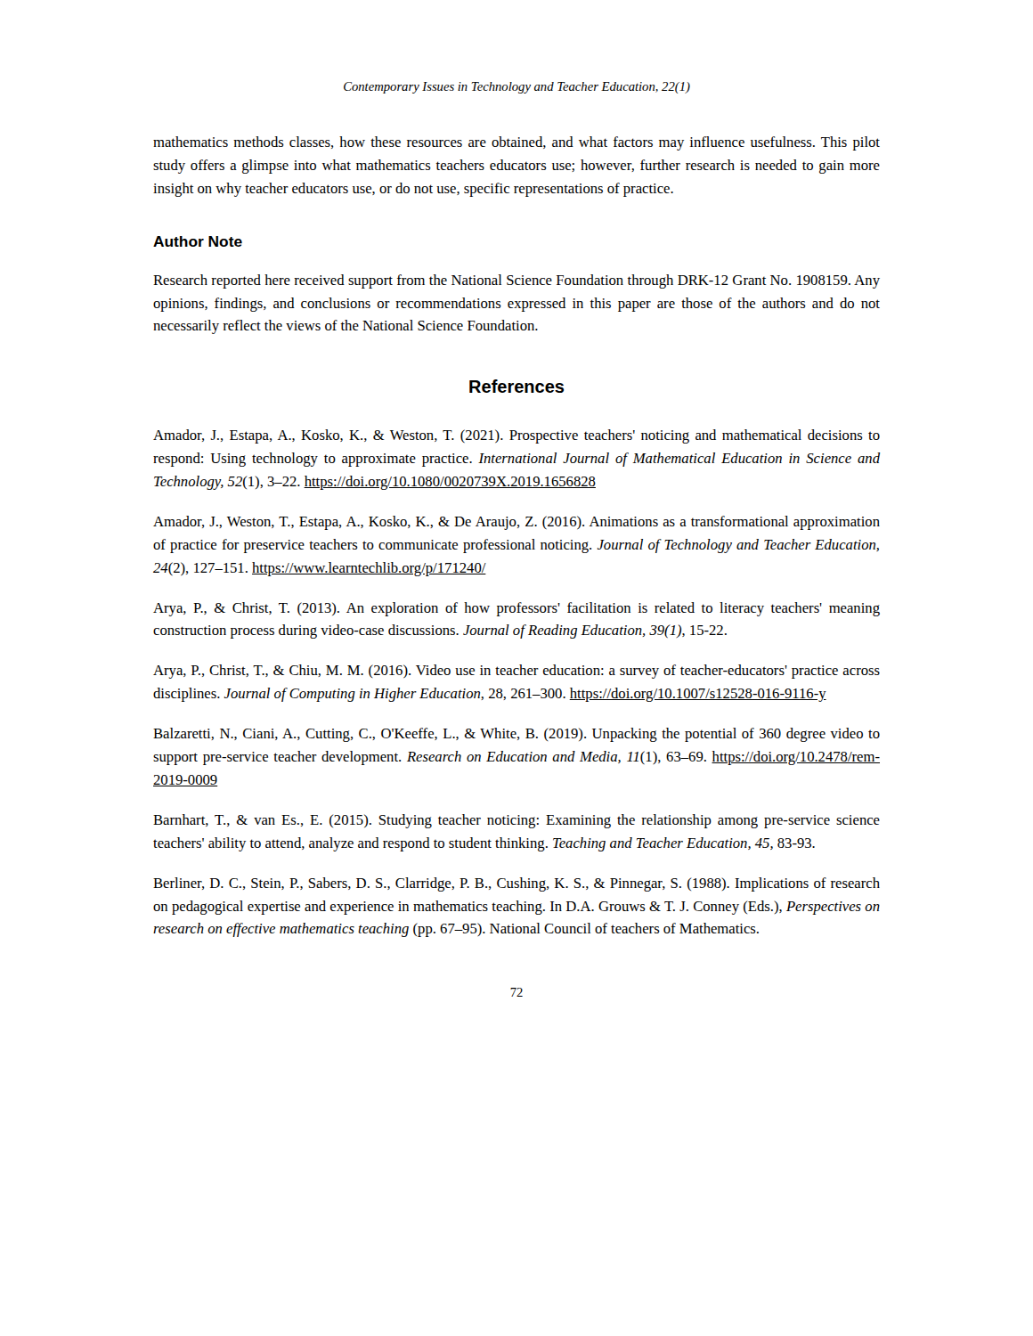Contemporary Issues in Technology and Teacher Education, 22(1)
mathematics methods classes, how these resources are obtained, and what factors may influence usefulness. This pilot study offers a glimpse into what mathematics teachers educators use; however, further research is needed to gain more insight on why teacher educators use, or do not use, specific representations of practice.
Author Note
Research reported here received support from the National Science Foundation through DRK-12 Grant No. 1908159. Any opinions, findings, and conclusions or recommendations expressed in this paper are those of the authors and do not necessarily reflect the views of the National Science Foundation.
References
Amador, J., Estapa, A., Kosko, K., & Weston, T. (2021). Prospective teachers' noticing and mathematical decisions to respond: Using technology to approximate practice. International Journal of Mathematical Education in Science and Technology, 52(1), 3–22. https://doi.org/10.1080/0020739X.2019.1656828
Amador, J., Weston, T., Estapa, A., Kosko, K., & De Araujo, Z. (2016). Animations as a transformational approximation of practice for preservice teachers to communicate professional noticing. Journal of Technology and Teacher Education, 24(2), 127–151. https://www.learntechlib.org/p/171240/
Arya, P., & Christ, T. (2013). An exploration of how professors' facilitation is related to literacy teachers' meaning construction process during video-case discussions. Journal of Reading Education, 39(1), 15-22.
Arya, P., Christ, T., & Chiu, M. M. (2016). Video use in teacher education: a survey of teacher-educators' practice across disciplines. Journal of Computing in Higher Education, 28, 261–300. https://doi.org/10.1007/s12528-016-9116-y
Balzaretti, N., Ciani, A., Cutting, C., O'Keeffe, L., & White, B. (2019). Unpacking the potential of 360 degree video to support pre-service teacher development. Research on Education and Media, 11(1), 63–69. https://doi.org/10.2478/rem-2019-0009
Barnhart, T., & van Es., E. (2015). Studying teacher noticing: Examining the relationship among pre-service science teachers' ability to attend, analyze and respond to student thinking. Teaching and Teacher Education, 45, 83-93.
Berliner, D. C., Stein, P., Sabers, D. S., Clarridge, P. B., Cushing, K. S., & Pinnegar, S. (1988). Implications of research on pedagogical expertise and experience in mathematics teaching. In D.A. Grouws & T. J. Conney (Eds.), Perspectives on research on effective mathematics teaching (pp. 67–95). National Council of teachers of Mathematics.
72